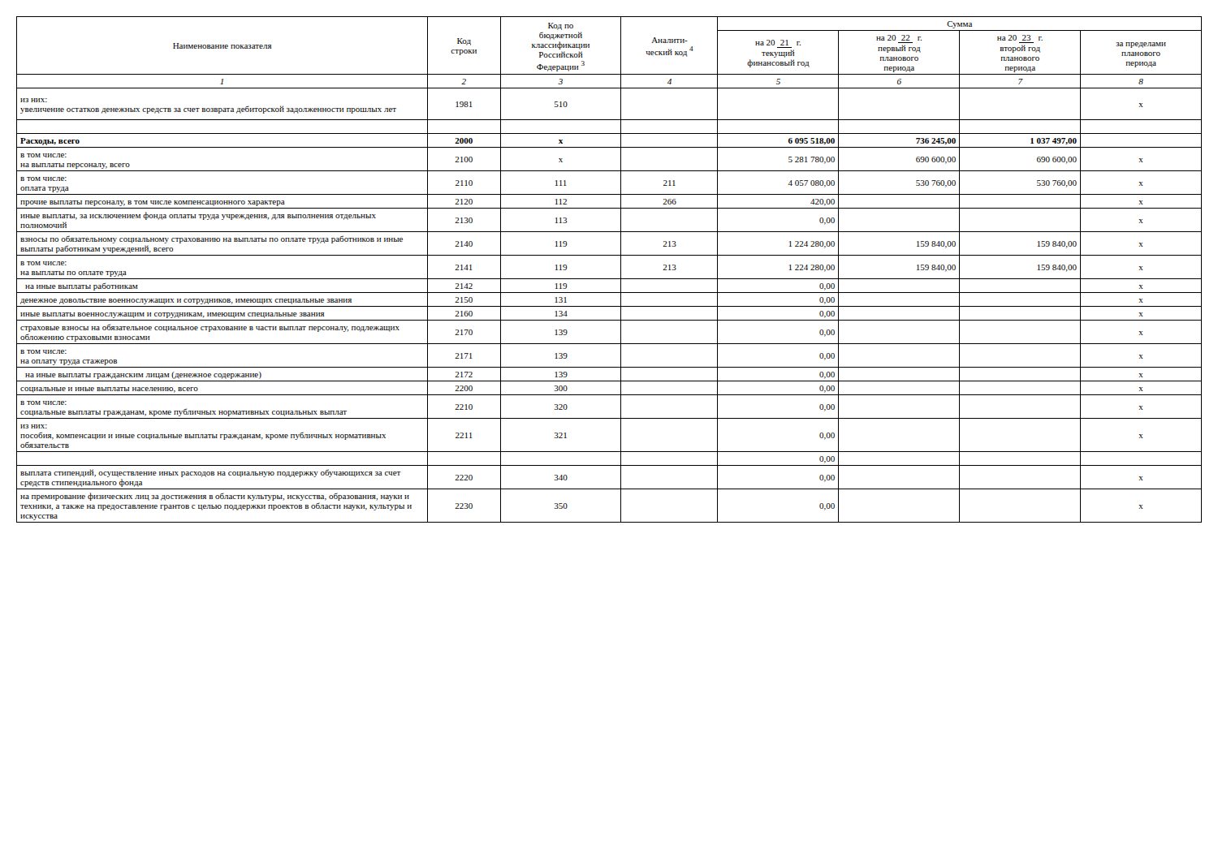| Наименование показателя | Код строки | Код по бюджетной классификации Российской Федерации 3 | Аналити- ческий код 4 | Сумма |
| --- | --- | --- | --- | --- |
| на 20 21 г. текущий финансовый год | на 20 22 г. первый год планового периода | на 20 23 г. второй год планового периода | за пределами планового периода |
| 1 | 2 | 3 | 4 | 5 | 6 | 7 | 8 |
| из них: увеличение остатков денежных средств за счет возврата дебиторской задолженности прошлых лет | 1981 | 510 | | | | | x |
| Расходы, всего | 2000 | x | | 6 095 518,00 | 736 245,00 | 1 037 497,00 | |
| в том числе: на выплаты персоналу, всего | 2100 | x | | 5 281 780,00 | 690 600,00 | 690 600,00 | x |
| в том числе: оплата труда | 2110 | 111 | 211 | 4 057 080,00 | 530 760,00 | 530 760,00 | x |
| прочие выплаты персоналу, в том числе компенсационного характера | 2120 | 112 | 266 | 420,00 | | | x |
| иные выплаты, за исключением фонда оплаты труда учреждения, для выполнения отдельных полномочий | 2130 | 113 | | 0,00 | | | x |
| взносы по обязательному социальному страхованию на выплаты по оплате труда работников и иные выплаты работникам учреждений, всего | 2140 | 119 | 213 | 1 224 280,00 | 159 840,00 | 159 840,00 | x |
| в том числе: на выплаты по оплате труда | 2141 | 119 | 213 | 1 224 280,00 | 159 840,00 | 159 840,00 | x |
| на иные выплаты работникам | 2142 | 119 | | 0,00 | | | x |
| денежное довольствие военнослужащих и сотрудников, имеющих специальные звания | 2150 | 131 | | 0,00 | | | x |
| иные выплаты военнослужащим и сотрудникам, имеющим специальные звания | 2160 | 134 | | 0,00 | | | x |
| страховые взносы на обязательное социальное страхование в части выплат персоналу, подлежащих обложению страховыми взносами | 2170 | 139 | | 0,00 | | | x |
| в том числе: на оплату труда стажеров | 2171 | 139 | | 0,00 | | | x |
| на иные выплаты гражданским лицам (денежное содержание) | 2172 | 139 | | 0,00 | | | x |
| социальные и иные выплаты населению, всего | 2200 | 300 | | 0,00 | | | x |
| в том числе: социальные выплаты гражданам, кроме публичных нормативных социальных выплат | 2210 | 320 | | 0,00 | | | x |
| из них: пособия, компенсации и иные социальные выплаты гражданам, кроме публичных нормативных обязательств | 2211 | 321 | | 0,00 | | | x |
| | | | | 0,00 | | | |
| выплата стипендий, осуществление иных расходов на социальную поддержку обучающихся за счет средств стипендиального фонда | 2220 | 340 | | 0,00 | | | x |
| на премирование физических лиц за достижения в области культуры, искусства, образования, науки и техники, а также на предоставление грантов с целью поддержки проектов в области науки, культуры и искусства | 2230 | 350 | | 0,00 | | | x |